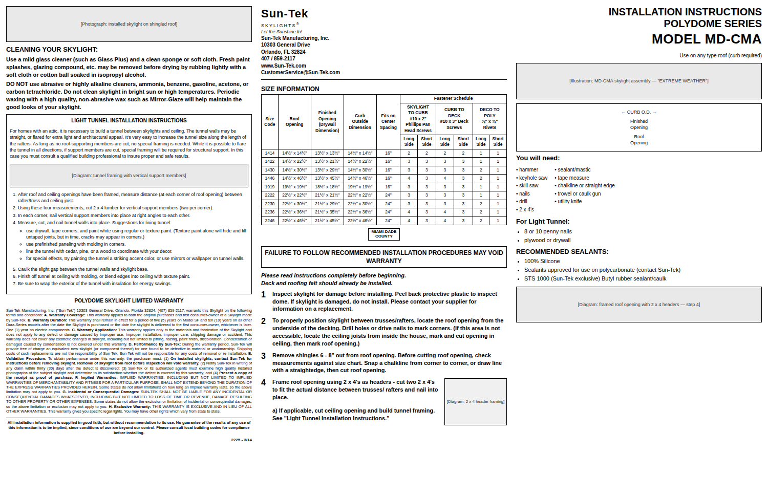[Photograph: installed skylight on shingled roof]
CLEANING YOUR SKYLIGHT:
Use a mild glass cleaner (such as Glass Plus) and a clean sponge or soft cloth. Fresh paint splashes, glazing compound, etc. may be removed before drying by rubbing lightly with a soft cloth or cotton ball soaked in isopropyl alcohol.
DO NOT use abrasive or highly alkaline cleaners, ammonia, benzene, gasoline, acetone, or carbon tetrachloride. Do not clean skylight in bright sun or high temperatures. Periodic waxing with a high quality, non-abrasive wax such as Mirror-Glaze will help maintain the good looks of your skylight.
LIGHT TUNNEL INSTALLATION INSTRUCTIONS
For homes with an attic, it is necessary to build a tunnel between skylights and ceiling. The tunnel walls may be straight, or flared for extra light and architectural appeal. It's very easy to increase the tunnel size along the length of the rafters. As long as no roof-supporting members are cut, no special framing is needed. While it is possible to flare the tunnel in all directions, if support members are cut, special framing will be required for structural support. In this case you must consult a qualified building professional to insure proper and safe results.
[Diagram: tunnel framing with vertical support members]
After roof and ceiling openings have been framed, measure distance (at each corner of roof opening) between rafter/truss and ceiling joist.
Using these four measurements, cut 2 x 4 lumber for vertical support members (two per corner).
In each corner, nail vertical support members into place at right angles to each other.
Measure, cut, and nail tunnel walls into place. Suggestions for lining tunnel:
use drywall, tape corners, and paint white using regular or texture paint. (Texture paint alone will hide and fill untaped joints, but in time, cracks may appear in corners.)
use prefinished paneling with molding in corners.
line the tunnel with cedar, pine, or a wood to coordinate with your decor.
for special effects, try painting the tunnel a striking accent color, or use mirrors or wallpaper on tunnel walls.
Caulk the slight gap between the tunnel walls and skylight base.
Finish off tunnel at ceiling with molding, or blend edges into ceiling with texture paint.
Be sure to wrap the exterior of the tunnel with insulation for energy savings.
POLYDOME SKYLIGHT LIMITED WARRANTY
Sun-Tek Manufacturing, Inc. ("Sun-Tek") 10303 General Drive, Orlando, Florida 32824, (407) 859-2117, warrants this Skylight on the following terms and conditions: A. Warranty Coverage: This warranty applies to both the original purchaser and first consumer-owner of a Skylight made by Sun-Tek. B. Warranty Duration: This warranty shall remain in effect for a period of five (5) years on Model SF and ten (10) years on all other Dura-Series models after the date the Skylight is purchased or the date the skylight is delivered to the first consumer-owner, whichever is later. One (1) year on electric components. C. Warranty Application: This warranty applies only to the materials and fabrication of the Skylight and does not apply to any defect or damage caused by improper use, improper installation, improper care, shipping damage or accident. This warranty does not cover any cosmetic changes in skylight, including but not limited to pitting, hazing, paint finish, discoloration. Condensation or damaged caused by condensation is not covered under this warranty. D. Performance by Sun-Tek: During the warranty period, Sun-Tek will provide free of charge an equivalent new skylight (or component thereof) for one found to be defective in material or workmanship. Shipping costs of such replacements are not the responsibility of Sun-Tek. Sun-Tek will not be responsible for any costs of removal or re-installation. E. Validation Procedure: To obtain performance under this warranty, the purchaser must: (1) On installed skylights, contact Sun-Tek for instructions before removing skylight. Removal of skylight from roof before inspection will void warranty. (2) Notify Sun-Tek in writing of any claim within thirty (30) days after the defect is discovered; (3) Sun-Tek or its authorized agents must examine high quality installed photographs of the subject skylight and determine to its satisfaction whether the defect is covered by this warranty; and (4) Present a copy of the receipt as proof of purchase. F. Implied Warranties: IMPLIED WARRANTIES, INCLUDING BUT NOT LIMITED TO IMPLIED WARRANTIES OF MERCHANTABILITY AND FITNESS FOR A PARTICULAR PURPOSE, SHALL NOT EXTEND BEYOND THE DURATION OF THE EXPRESS WARRANTIES PROVIDED HEREIN. Some states do not allow limitations on how long an implied warranty lasts, so the above limitation may not apply to you. G. Incidental or Consequential Damages: SUN-TEK SHALL NOT BE LIABLE FOR ANY INCIDENTAL OR CONSEQUENTIAL DAMAGES WHATSOEVER, INCLUDING BUT NOT LIMITED TO LOSS OF TIME OR REVENUE, DAMAGE RESULTING TO OTHER PROPERTY OR OTHER EXPENSES. Some states do not allow the exclusion or limitation of incidental or consequential damages, so the above limitation or exclusion may not apply to you. H. Exclusive Warranty: THIS WARRANTY IS EXCLUSIVE AND IN LIEU OF ALL OTHER WARRANTIES. This warranty gives you specific legal rights. You may have other rights which vary from state to state.
All installation information is supplied in good faith, but without recommendation to its use. No guarantee of the results of any use of this information is to be implied, since conditions of use are beyond our control. Please consult local building codes for compliance before installing.
2225 - 3/14
Sun-Tek
SKYLIGHTS®
Let the Sunshine In!
Sun-Tek Manufacturing, Inc.
10303 General Drive
Orlando, FL 32824
407 / 859-2117
www.Sun-Tek.com
CustomerService@Sun-Tek.com
SIZE INFORMATION
| Size Code | Roof Opening | Finished Opening (Drywall Dimension) | Curb Outside Dimension | Fits on Center Spacing | Fastener Schedule |
| --- | --- | --- | --- | --- | --- |
| SKYLIGHT TO CURB #10 x 2" Phillips Pan Head Screws | CURB TO DECK #10 x 3" Deck Screws | DECO TO POLY ⅛" x ⅜" Rivets |
| Long Side | Short Side | Long Side | Short Side | Long Side | Short Side |
| 1414 | 14½" x 14½" | 13½" x 13½" | 14½" x 14½" | 16" | 2 | 2 | 2 | 2 | 1 | 1 |
| 1422 | 14½" x 22½" | 13½" x 21½" | 14½" x 22½" | 16" | 3 | 3 | 3 | 3 | 1 | 1 |
| 1430 | 14½" x 30½" | 13½" x 29½" | 14½" x 30½" | 16" | 3 | 3 | 3 | 3 | 2 | 1 |
| 1446 | 14½" x 46½" | 13½" x 45½" | 14½" x 46½" | 16" | 4 | 3 | 4 | 3 | 2 | 1 |
| 1919 | 19½" x 19½" | 18½" x 18½" | 19½" x 19½" | 16" | 3 | 3 | 3 | 3 | 1 | 1 |
| 2222 | 22½" x 22½" | 21½" x 21½" | 22½" x 22½" | 24" | 3 | 3 | 3 | 3 | 1 | 1 |
| 2230 | 22½" x 30½" | 21½" x 29½" | 22½" x 30½" | 24" | 3 | 3 | 3 | 3 | 2 | 1 |
| 2236 | 22½" x 36½" | 21½" x 35½" | 22½" x 36½" | 24" | 4 | 3 | 4 | 3 | 2 | 1 |
| 2246 | 22½" x 46½" | 21½" x 45½" | 22½" x 46½" | 24" | 4 | 3 | 4 | 3 | 2 | 1 |
MIAMI-DADE
COUNTY
FAILURE TO FOLLOW RECOMMENDED INSTALLATION PROCEDURES MAY VOID WARRANTY
Please read instructions completely before beginning.
Deck and roofing felt should already be installed.
1 Inspect skylight for damage before installing. Peel back protective plastic to inspect dome. If skylight is damaged, do not install. Please contact your supplier for information on a replacement.
2 To properly position skylight between trusses/rafters, locate the roof opening from the underside of the decking. Drill holes or drive nails to mark corners. (If this area is not accessible, locate the ceiling joists from inside the house, mark and cut opening in ceiling, then mark roof opening.)
3 Remove shingles 6 - 8" out from roof opening. Before cutting roof opening, check measurements against size chart. Snap a chalkline from corner to corner, or draw line with a straightedge, then cut roof opening.
4
[Diagram: 2 x 4 header framing]
Frame roof opening using 2 x 4's as headers - cut two 2 x 4's to fit the actual distance between trusses/ rafters and nail into place.
a) If applicable, cut ceiling opening and build tunnel framing. See "Light Tunnel Installation Instructions."
Installation Instructions
Polydome Series
MODEL MD-CMA
Use on any type roof (curb required)
[Illustration: MD-CMA skylight assembly — "EXTREME WEATHER"]
← CURB O.D. →
Finished
Opening
Roof
Opening
You will need:
hammer
keyhole saw
skill saw
nails
drill
2 x 4's
sealant/mastic
tape measure
chalkline or straight edge
trowel or caulk gun
utility knife
For Light Tunnel:
8 or 10 penny nails
plywood or drywall
RECOMMENDED SEALANTS:
100% Silicone
Sealants approved for use on polycarbonate (contact Sun-Tek)
STS 1000 (Sun-Tek exclusive) Butyl rubber sealant/caulk
[Diagram: framed roof opening with 2 x 4 headers — step 4]